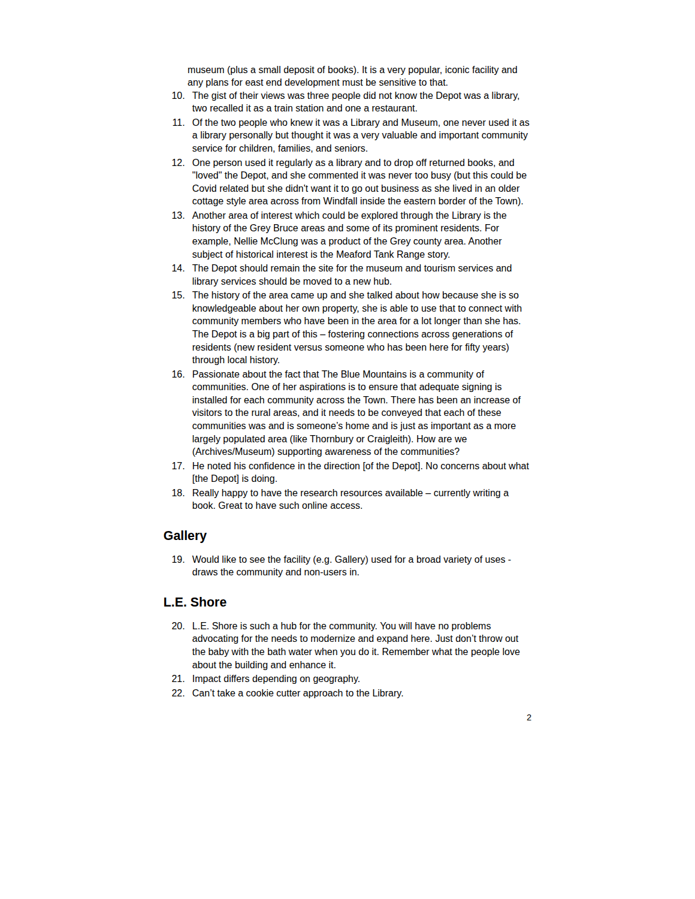museum (plus a small deposit of books). It is a very popular, iconic facility and any plans for east end development must be sensitive to that.
The gist of their views was three people did not know the Depot was a library, two recalled it as a train station and one a restaurant.
Of the two people who knew it was a Library and Museum, one never used it as a library personally but thought it was a very valuable and important community service for children, families, and seniors.
One person used it regularly as a library and to drop off returned books, and "loved" the Depot, and she commented it was never too busy (but this could be Covid related but she didn't want it to go out business as she lived in an older cottage style area across from Windfall inside the eastern border of the Town).
Another area of interest which could be explored through the Library is the history of the Grey Bruce areas and some of its prominent residents. For example, Nellie McClung was a product of the Grey county area. Another subject of historical interest is the Meaford Tank Range story.
The Depot should remain the site for the museum and tourism services and library services should be moved to a new hub.
The history of the area came up and she talked about how because she is so knowledgeable about her own property, she is able to use that to connect with community members who have been in the area for a lot longer than she has. The Depot is a big part of this – fostering connections across generations of residents (new resident versus someone who has been here for fifty years) through local history.
Passionate about the fact that The Blue Mountains is a community of communities. One of her aspirations is to ensure that adequate signing is installed for each community across the Town. There has been an increase of visitors to the rural areas, and it needs to be conveyed that each of these communities was and is someone’s home and is just as important as a more largely populated area (like Thornbury or Craigleith). How are we (Archives/Museum) supporting awareness of the communities?
He noted his confidence in the direction [of the Depot]. No concerns about what [the Depot] is doing.
Really happy to have the research resources available – currently writing a book. Great to have such online access.
Gallery
Would like to see the facility (e.g. Gallery) used for a broad variety of uses - draws the community and non-users in.
L.E. Shore
L.E. Shore is such a hub for the community. You will have no problems advocating for the needs to modernize and expand here. Just don’t throw out the baby with the bath water when you do it. Remember what the people love about the building and enhance it.
Impact differs depending on geography.
Can’t take a cookie cutter approach to the Library.
2